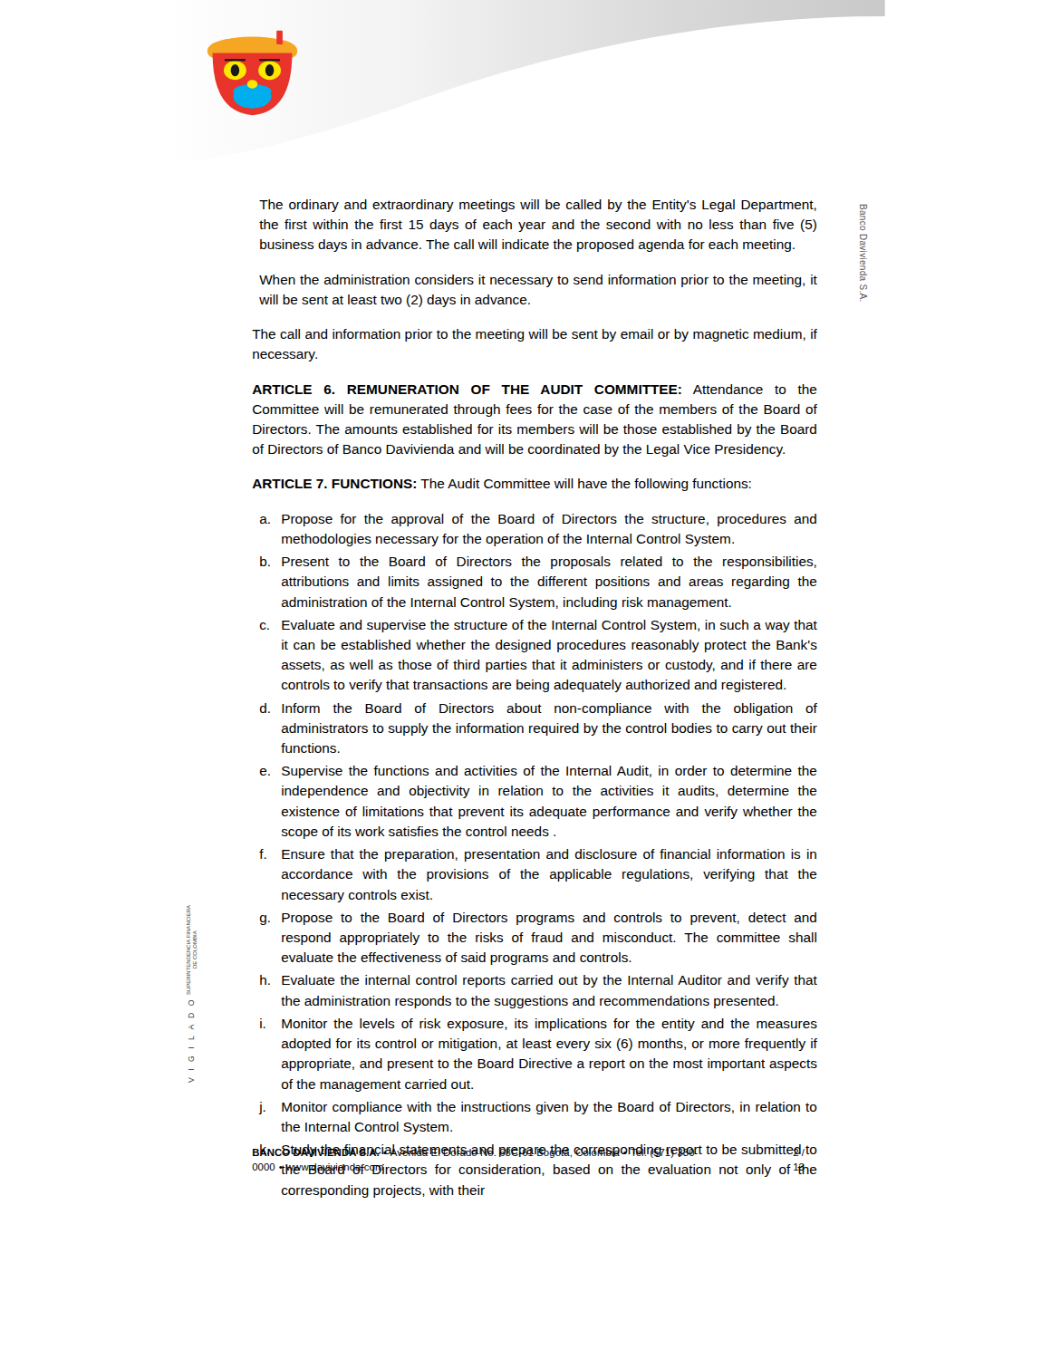Banco Davivienda S.A.
V I G I L A D O SUPERINTENDENCIA FINANCIERA
DE COLOMBIA
The ordinary and extraordinary meetings will be called by the Entity's Legal Department, the first within the first 15 days of each year and the second with no less than five (5) business days in advance. The call will indicate the proposed agenda for each meeting.
When the administration considers it necessary to send information prior to the meeting, it will be sent at least two (2) days in advance.
The call and information prior to the meeting will be sent by email or by magnetic medium, if necessary.
ARTICLE 6. REMUNERATION OF THE AUDIT COMMITTEE: Attendance to the Committee will be remunerated through fees for the case of the members of the Board of Directors. The amounts established for its members will be those established by the Board of Directors of Banco Davivienda and will be coordinated by the Legal Vice Presidency.
ARTICLE 7. FUNCTIONS: The Audit Committee will have the following functions:
Propose for the approval of the Board of Directors the structure, procedures and methodologies necessary for the operation of the Internal Control System.
Present to the Board of Directors the proposals related to the responsibilities, attributions and limits assigned to the different positions and areas regarding the administration of the Internal Control System, including risk management.
Evaluate and supervise the structure of the Internal Control System, in such a way that it can be established whether the designed procedures reasonably protect the Bank's assets, as well as those of third parties that it administers or custody, and if there are controls to verify that transactions are being adequately authorized and registered.
Inform the Board of Directors about non-compliance with the obligation of administrators to supply the information required by the control bodies to carry out their functions.
Supervise the functions and activities of the Internal Audit, in order to determine the independence and objectivity in relation to the activities it audits, determine the existence of limitations that prevent its adequate performance and verify whether the scope of its work satisfies the control needs .
Ensure that the preparation, presentation and disclosure of financial information is in accordance with the provisions of the applicable regulations, verifying that the necessary controls exist.
Propose to the Board of Directors programs and controls to prevent, detect and respond appropriately to the risks of fraud and misconduct. The committee shall evaluate the effectiveness of said programs and controls.
Evaluate the internal control reports carried out by the Internal Auditor and verify that the administration responds to the suggestions and recommendations presented.
Monitor the levels of risk exposure, its implications for the entity and the measures adopted for its control or mitigation, at least every six (6) months, or more frequently if appropriate, and present to the Board Directive a report on the most important aspects of the management carried out.
Monitor compliance with the instructions given by the Board of Directors, in relation to the Internal Control System.
Study the financial statements and prepare the corresponding report to be submitted to the Board of Directors for consideration, based on the evaluation not only of the corresponding projects, with their
BANCO DAVIVIENDA S.A.•Avenida El Dorado No. 68C-61 Bogotá, Colombia•Tel. (571) 330-0000•www.davivienda.com
2 / 13